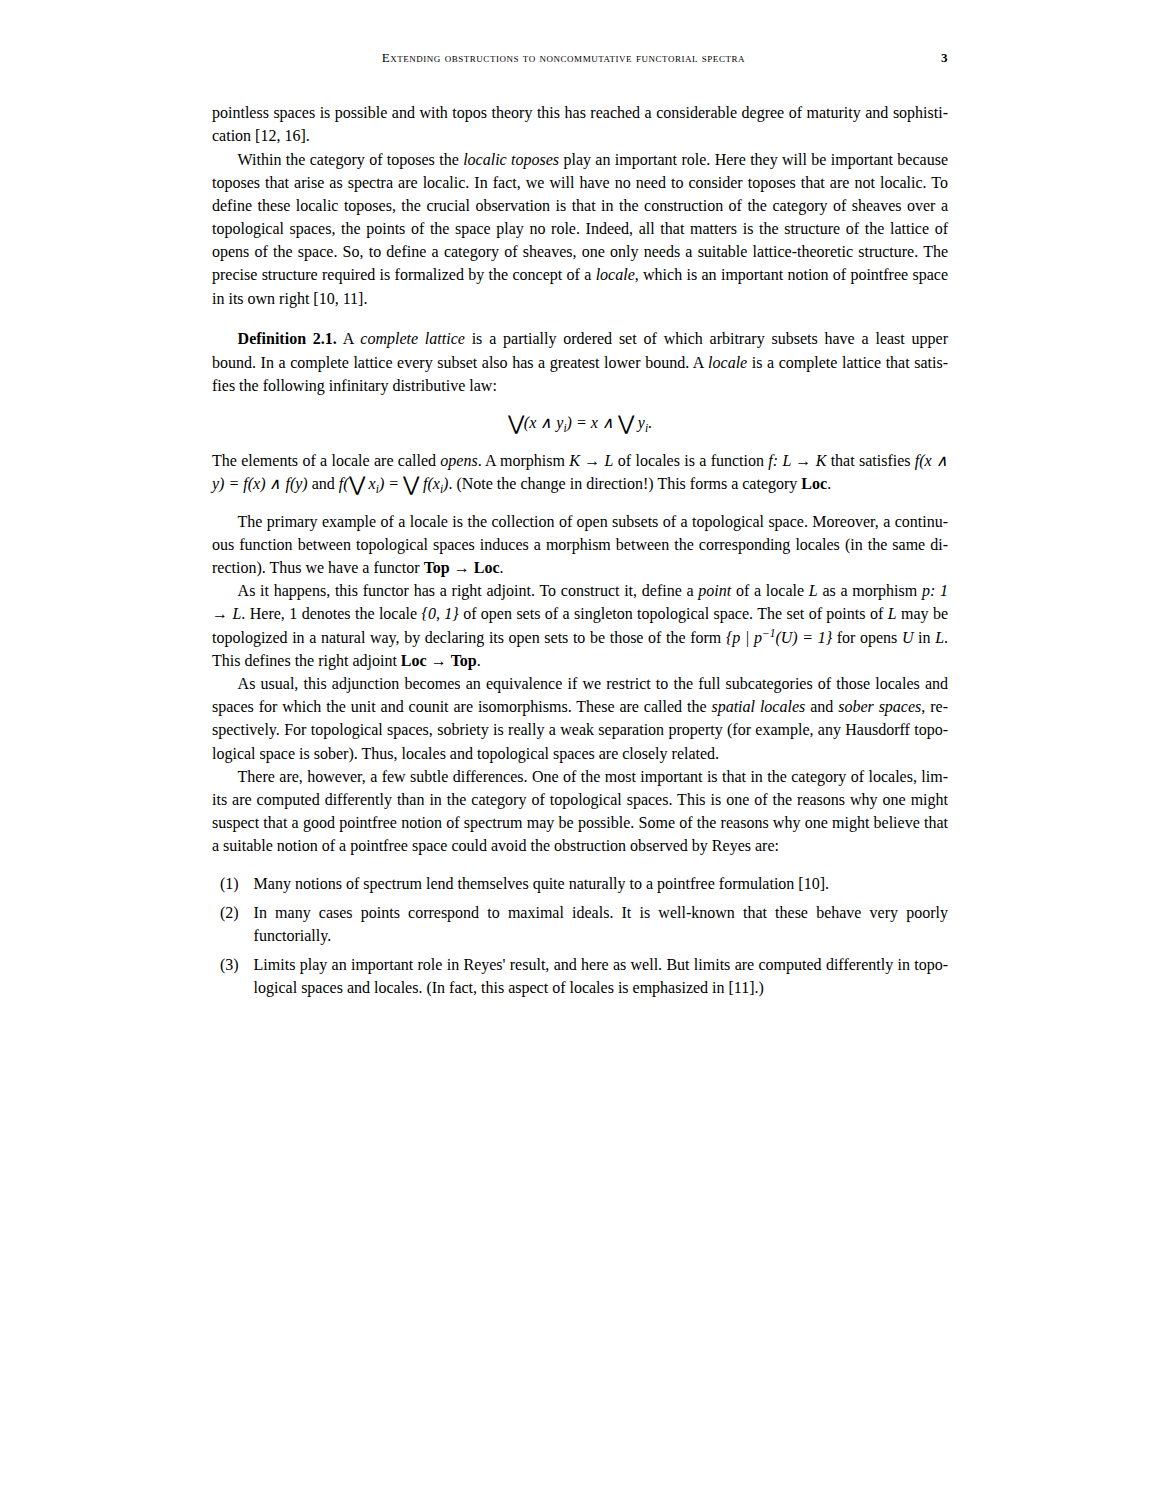Extending obstructions to noncommutative functorial spectra 3
pointless spaces is possible and with topos theory this has reached a considerable degree of maturity and sophistication [12, 16].
Within the category of toposes the localic toposes play an important role. Here they will be important because toposes that arise as spectra are localic. In fact, we will have no need to consider toposes that are not localic. To define these localic toposes, the crucial observation is that in the construction of the category of sheaves over a topological spaces, the points of the space play no role. Indeed, all that matters is the structure of the lattice of opens of the space. So, to define a category of sheaves, one only needs a suitable lattice-theoretic structure. The precise structure required is formalized by the concept of a locale, which is an important notion of pointfree space in its own right [10, 11].
Definition 2.1. A complete lattice is a partially ordered set of which arbitrary subsets have a least upper bound. In a complete lattice every subset also has a greatest lower bound. A locale is a complete lattice that satisfies the following infinitary distributive law:
⋁(x ∧ yi) = x ∧ ⋁ yi.
The elements of a locale are called opens. A morphism K → L of locales is a function f: L → K that satisfies f(x ∧ y) = f(x) ∧ f(y) and f(⋁ xi) = ⋁ f(xi). (Note the change in direction!) This forms a category Loc.
The primary example of a locale is the collection of open subsets of a topological space. Moreover, a continuous function between topological spaces induces a morphism between the corresponding locales (in the same direction). Thus we have a functor Top → Loc.
As it happens, this functor has a right adjoint. To construct it, define a point of a locale L as a morphism p: 1 → L. Here, 1 denotes the locale {0, 1} of open sets of a singleton topological space. The set of points of L may be topologized in a natural way, by declaring its open sets to be those of the form {p | p−1(U) = 1} for opens U in L. This defines the right adjoint Loc → Top.
As usual, this adjunction becomes an equivalence if we restrict to the full subcategories of those locales and spaces for which the unit and counit are isomorphisms. These are called the spatial locales and sober spaces, respectively. For topological spaces, sobriety is really a weak separation property (for example, any Hausdorff topological space is sober). Thus, locales and topological spaces are closely related.
There are, however, a few subtle differences. One of the most important is that in the category of locales, limits are computed differently than in the category of topological spaces. This is one of the reasons why one might suspect that a good pointfree notion of spectrum may be possible. Some of the reasons why one might believe that a suitable notion of a pointfree space could avoid the obstruction observed by Reyes are:
Many notions of spectrum lend themselves quite naturally to a pointfree formulation [10].
In many cases points correspond to maximal ideals. It is well-known that these behave very poorly functorially.
Limits play an important role in Reyes' result, and here as well. But limits are computed differently in topological spaces and locales. (In fact, this aspect of locales is emphasized in [11].)